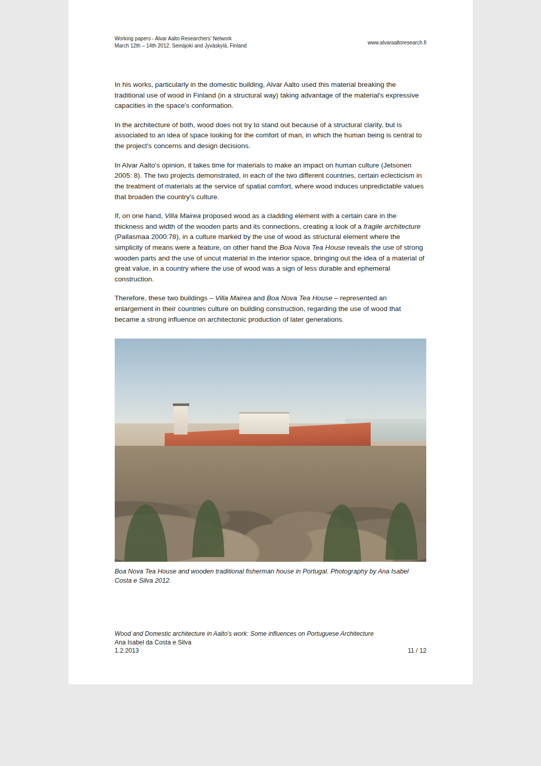Working papers - Alvar Aalto Researchers' Network
March 12th – 14th 2012, Seinäjoki and Jyväskylä, Finland
www.alvaraaltoresearch.fi
In his works, particularly in the domestic building, Alvar Aalto used this material breaking the traditional use of wood in Finland (in a structural way) taking advantage of the material's expressive capacities in the space's conformation.
In the architecture of both, wood does not try to stand out because of a structural clarity, but is associated to an idea of space looking for the comfort of man, in which the human being is central to the project's concerns and design decisions.
In Alvar Aalto's opinion, it takes time for materials to make an impact on human culture (Jetsonen 2005: 8). The two projects demonstrated, in each of the two different countries, certain eclecticism in the treatment of materials at the service of spatial comfort, where wood induces unpredictable values that broaden the country's culture.
If, on one hand, Villa Mairea proposed wood as a cladding element with a certain care in the thickness and width of the wooden parts and its connections, creating a look of a fragile architecture (Pallasmaa 2000:78), in a culture marked by the use of wood as structural element where the simplicity of means were a feature, on other hand the Boa Nova Tea House reveals the use of strong wooden parts and the use of uncut material in the interior space, bringing out the idea of a material of great value, in a country where the use of wood was a sign of less durable and ephemeral construction.
Therefore, these two buildings – Villa Mairea and Boa Nova Tea House – represented an enlargement in their countries culture on building construction, regarding the use of wood that became a strong influence on architectonic production of later generations.
Boa Nova Tea House and wooden traditional fisherman house in Portugal. Photography by Ana Isabel Costa e Silva 2012.
Wood and Domestic architecture in Aalto's work: Some influences on Portuguese Architecture
Ana Isabel da Costa e Silva
1.2.2013
11 / 12